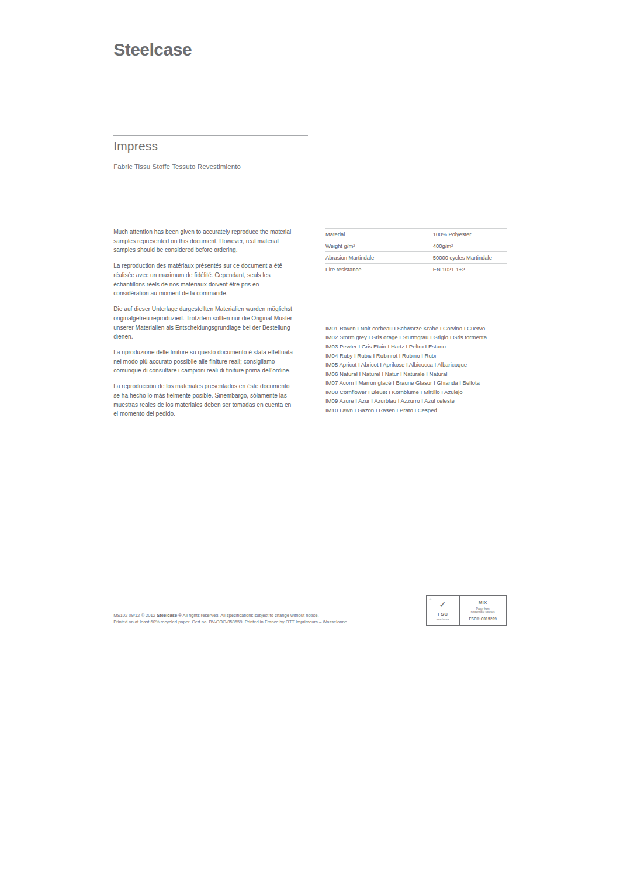Steelcase
Impress
Fabric Tissu Stoffe Tessuto Revestimiento
Much attention has been given to accurately reproduce the material samples represented on this document. However, real material samples should be considered before ordering.
La reproduction des matériaux présentés sur ce document a été réalisée avec un maximum de fidélité. Cependant, seuls les échantillons réels de nos matériaux doivent être pris en considération au moment de la commande.
Die auf dieser Unterlage dargestellten Materialien wurden möglichst originalgetreu reproduziert. Trotzdem sollten nur die Original-Muster unserer Materialien als Entscheidungsgrundlage bei der Bestellung dienen.
La riproduzione delle finiture su questo documento è stata effettuata nel modo più accurato possibile alle finiture reali; consigliamo comunque di consultare i campioni reali di finiture prima dell'ordine.
La reproducción de los materiales presentados en éste documento se ha hecho lo más fielmente posible. Sinembargo, sólamente las muestras reales de los materiales deben ser tomadas en cuenta en el momento del pedido.
| Material | 100% Polyester |
| Weight g/m² | 400g/m² |
| Abrasion Martindale | 50000 cycles Martindale |
| Fire resistance | EN 1021 1+2 |
IM01 Raven I Noir corbeau I Schwarze Krähe I Corvino I Cuervo
IM02 Storm grey I Gris orage I Sturmgrau I Grigio I Gris tormenta
IM03 Pewter I Gris Etain I Hartz I Peltro I Estano
IM04 Ruby I Rubis I Rubinrot I Rubino I Rubi
IM05 Apricot I Abricot I Aprikose I Albicocca I Albaricoque
IM06 Natural I Naturel I Natur I Naturale I Natural
IM07 Acorn I Marron glacé I Braune Glasur I Ghianda I Bellota
IM08 Cornflower I Bleuet I Kornblume I Mirtillo I Azulejo
IM09 Azure I Azur I Azurblau I Azzurro I Azul celeste
IM10 Lawn I Gazon I Rasen I Prato I Cesped
MS102 09/12 © 2012 Steelcase ® All rights reserved. All specifications subject to change without notice.
Printed on at least 60% recycled paper. Cert no. BV-COC-858659. Printed in France by OTT Imprimeurs – Wasselonne.
♲
✓
FSC
www.fsc.org
MIX
Paper from
responsible sources
FSC® C015209